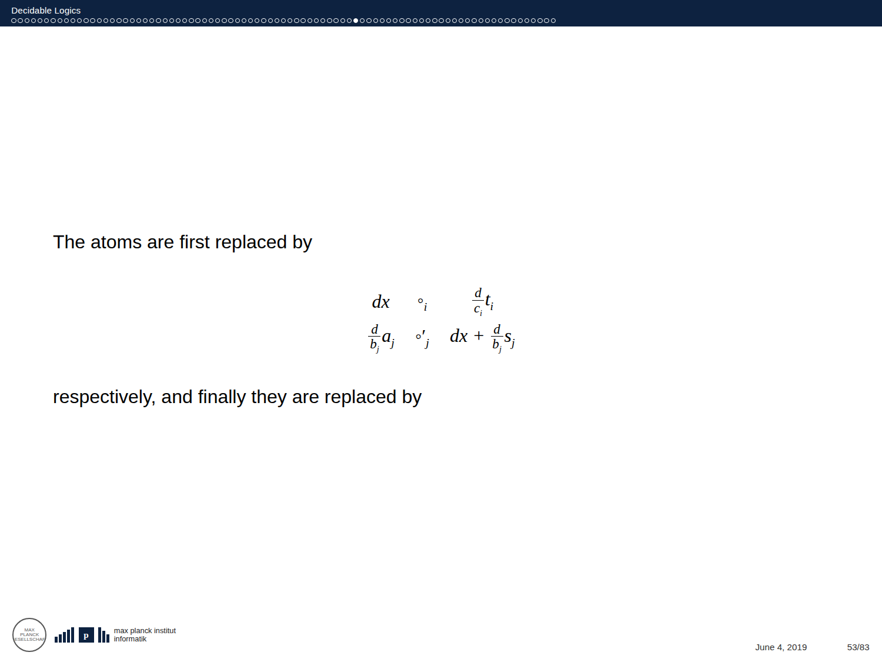Decidable Logics
The atoms are first replaced by
| dx | ◦ i | d c i t i |
| d b j a j | ◦ ′ j | dx + d b j s j |
respectively, and finally they are replaced by
MAX
PLANCK
GESELLSCHAFT
p
max planck institut informatik
June 4, 2019 53/83